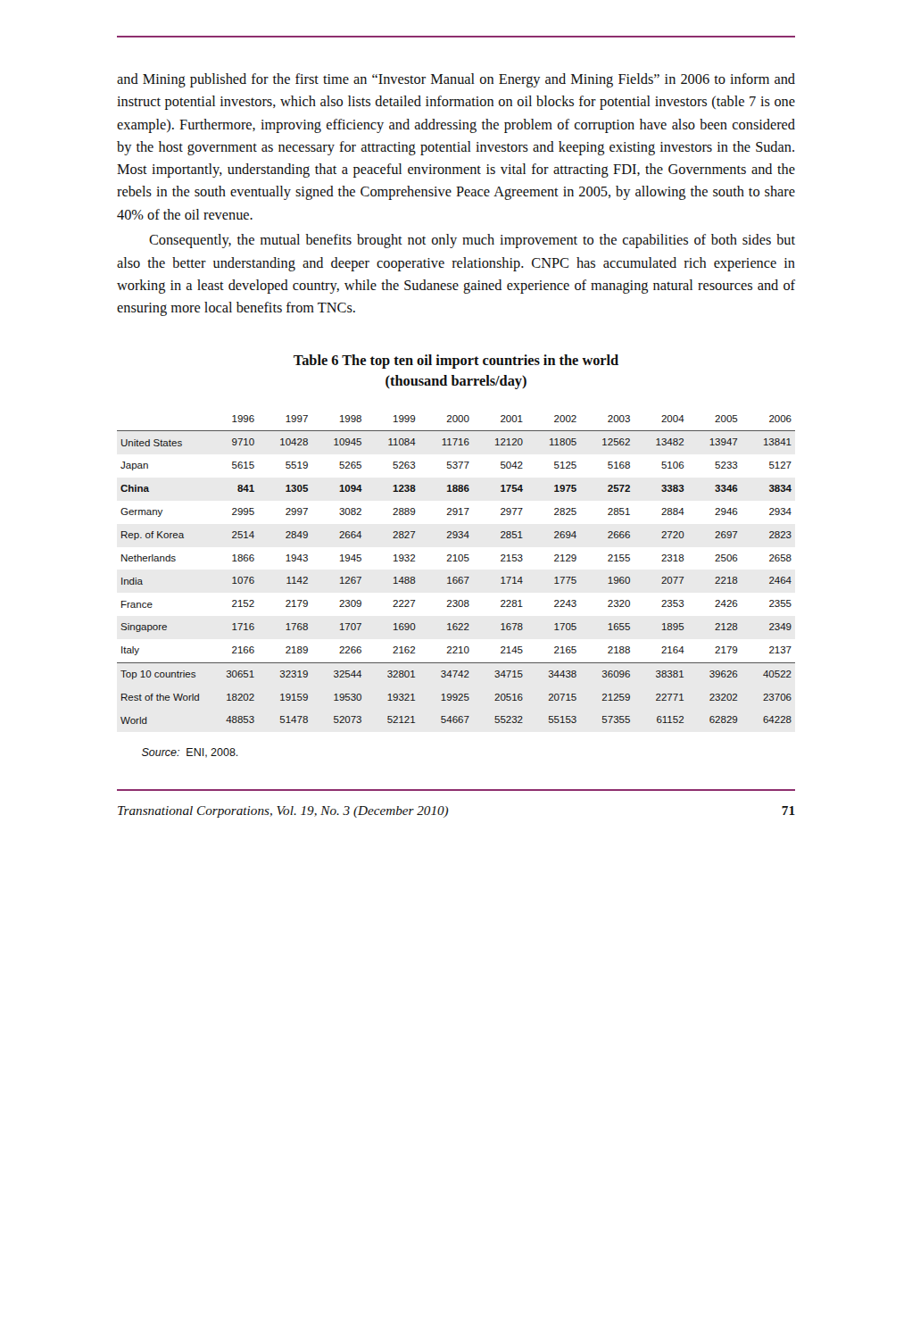and Mining published for the first time an “Investor Manual on Energy and Mining Fields” in 2006 to inform and instruct potential investors, which also lists detailed information on oil blocks for potential investors (table 7 is one example). Furthermore, improving efficiency and addressing the problem of corruption have also been considered by the host government as necessary for attracting potential investors and keeping existing investors in the Sudan. Most importantly, understanding that a peaceful environment is vital for attracting FDI, the Governments and the rebels in the south eventually signed the Comprehensive Peace Agreement in 2005, by allowing the south to share 40% of the oil revenue.
Consequently, the mutual benefits brought not only much improvement to the capabilities of both sides but also the better understanding and deeper cooperative relationship. CNPC has accumulated rich experience in working in a least developed country, while the Sudanese gained experience of managing natural resources and of ensuring more local benefits from TNCs.
Table 6 The top ten oil import countries in the world
(thousand barrels/day)
| | 1996 | 1997 | 1998 | 1999 | 2000 | 2001 | 2002 | 2003 | 2004 | 2005 | 2006 |
| --- | --- | --- | --- | --- | --- | --- | --- | --- | --- | --- | --- |
| United States | 9710 | 10428 | 10945 | 11084 | 11716 | 12120 | 11805 | 12562 | 13482 | 13947 | 13841 |
| Japan | 5615 | 5519 | 5265 | 5263 | 5377 | 5042 | 5125 | 5168 | 5106 | 5233 | 5127 |
| China | 841 | 1305 | 1094 | 1238 | 1886 | 1754 | 1975 | 2572 | 3383 | 3346 | 3834 |
| Germany | 2995 | 2997 | 3082 | 2889 | 2917 | 2977 | 2825 | 2851 | 2884 | 2946 | 2934 |
| Rep. of Korea | 2514 | 2849 | 2664 | 2827 | 2934 | 2851 | 2694 | 2666 | 2720 | 2697 | 2823 |
| Netherlands | 1866 | 1943 | 1945 | 1932 | 2105 | 2153 | 2129 | 2155 | 2318 | 2506 | 2658 |
| India | 1076 | 1142 | 1267 | 1488 | 1667 | 1714 | 1775 | 1960 | 2077 | 2218 | 2464 |
| France | 2152 | 2179 | 2309 | 2227 | 2308 | 2281 | 2243 | 2320 | 2353 | 2426 | 2355 |
| Singapore | 1716 | 1768 | 1707 | 1690 | 1622 | 1678 | 1705 | 1655 | 1895 | 2128 | 2349 |
| Italy | 2166 | 2189 | 2266 | 2162 | 2210 | 2145 | 2165 | 2188 | 2164 | 2179 | 2137 |
| Top 10 countries | 30651 | 32319 | 32544 | 32801 | 34742 | 34715 | 34438 | 36096 | 38381 | 39626 | 40522 |
| Rest of the World | 18202 | 19159 | 19530 | 19321 | 19925 | 20516 | 20715 | 21259 | 22771 | 23202 | 23706 |
| World | 48853 | 51478 | 52073 | 52121 | 54667 | 55232 | 55153 | 57355 | 61152 | 62829 | 64228 |
Source: ENI, 2008.
Transnational Corporations, Vol. 19, No. 3 (December 2010) 71